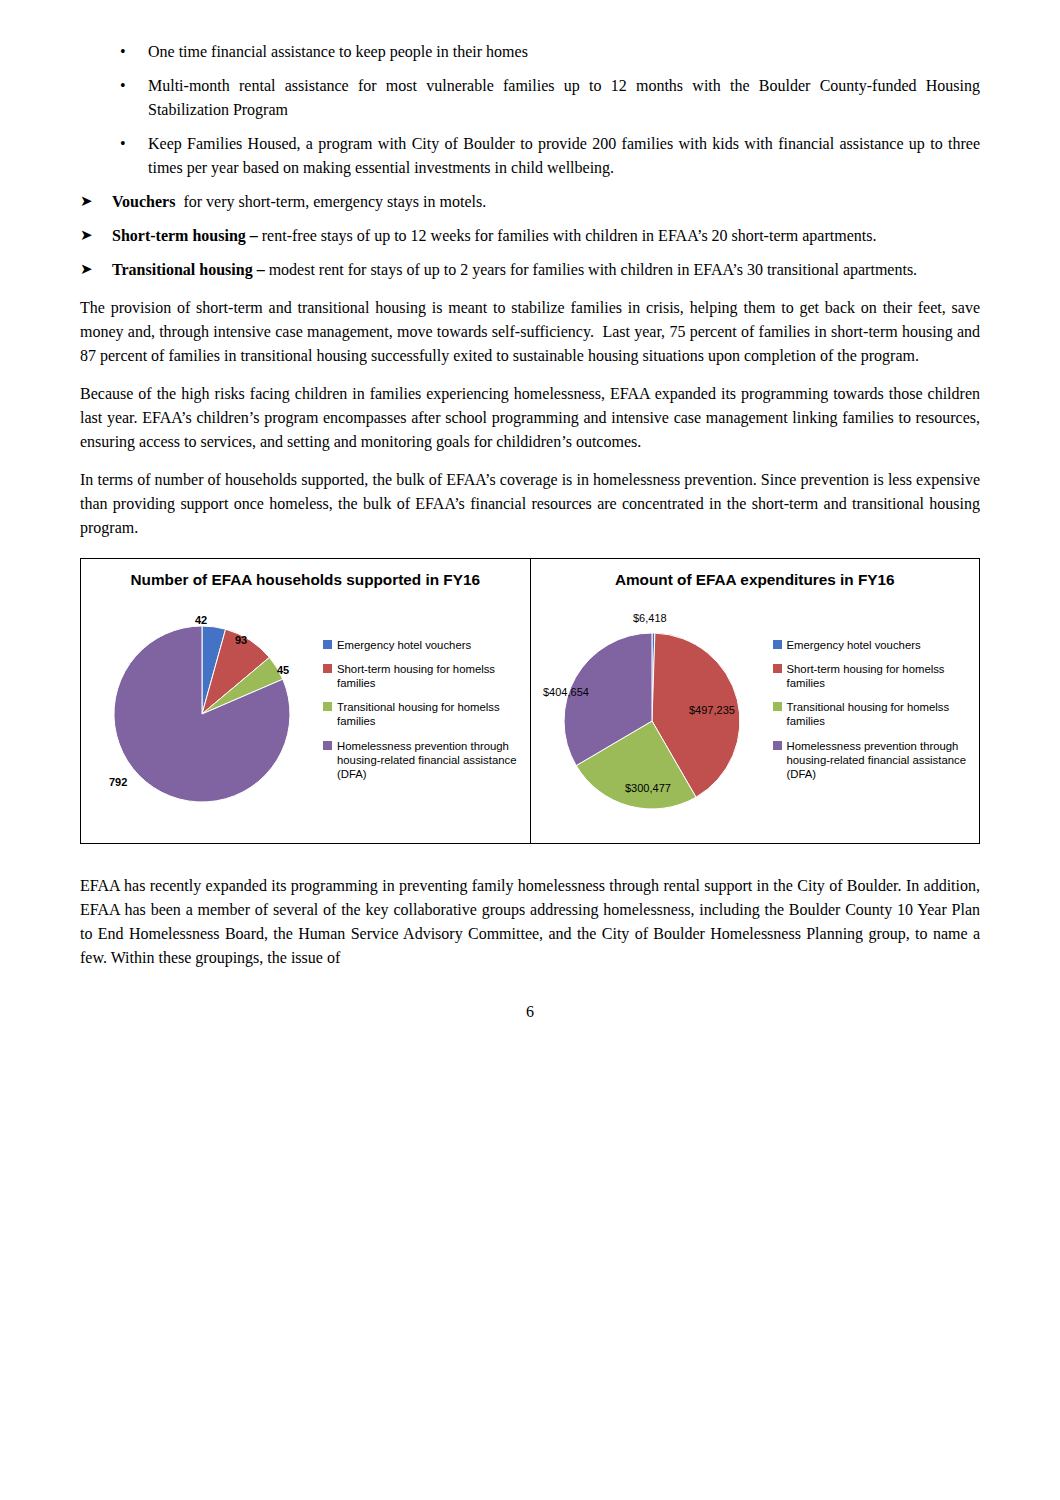One time financial assistance to keep people in their homes
Multi-month rental assistance for most vulnerable families up to 12 months with the Boulder County-funded Housing Stabilization Program
Keep Families Housed, a program with City of Boulder to provide 200 families with kids with financial assistance up to three times per year based on making essential investments in child wellbeing.
Vouchers for very short-term, emergency stays in motels.
Short-term housing – rent-free stays of up to 12 weeks for families with children in EFAA’s 20 short-term apartments.
Transitional housing – modest rent for stays of up to 2 years for families with children in EFAA’s 30 transitional apartments.
The provision of short-term and transitional housing is meant to stabilize families in crisis, helping them to get back on their feet, save money and, through intensive case management, move towards self-sufficiency. Last year, 75 percent of families in short-term housing and 87 percent of families in transitional housing successfully exited to sustainable housing situations upon completion of the program.
Because of the high risks facing children in families experiencing homelessness, EFAA expanded its programming towards those children last year. EFAA’s children’s program encompasses after school programming and intensive case management linking families to resources, ensuring access to services, and setting and monitoring goals for childidren’s outcomes.
In terms of number of households supported, the bulk of EFAA’s coverage is in homelessness prevention. Since prevention is less expensive than providing support once homeless, the bulk of EFAA’s financial resources are concentrated in the short-term and transitional housing program.
Number of EFAA households supported in FY16
42 93 45 792
Emergency hotel vouchers
Short-term housing for homelss families
Transitional housing for homelss families
Homelessness prevention through housing-related financial assistance (DFA)
Amount of EFAA expenditures in FY16
$6,418 $497,235 $300,477 $404,654
Emergency hotel vouchers
Short-term housing for homelss families
Transitional housing for homelss families
Homelessness prevention through housing-related financial assistance (DFA)
EFAA has recently expanded its programming in preventing family homelessness through rental support in the City of Boulder. In addition, EFAA has been a member of several of the key collaborative groups addressing homelessness, including the Boulder County 10 Year Plan to End Homelessness Board, the Human Service Advisory Committee, and the City of Boulder Homelessness Planning group, to name a few. Within these groupings, the issue of
6